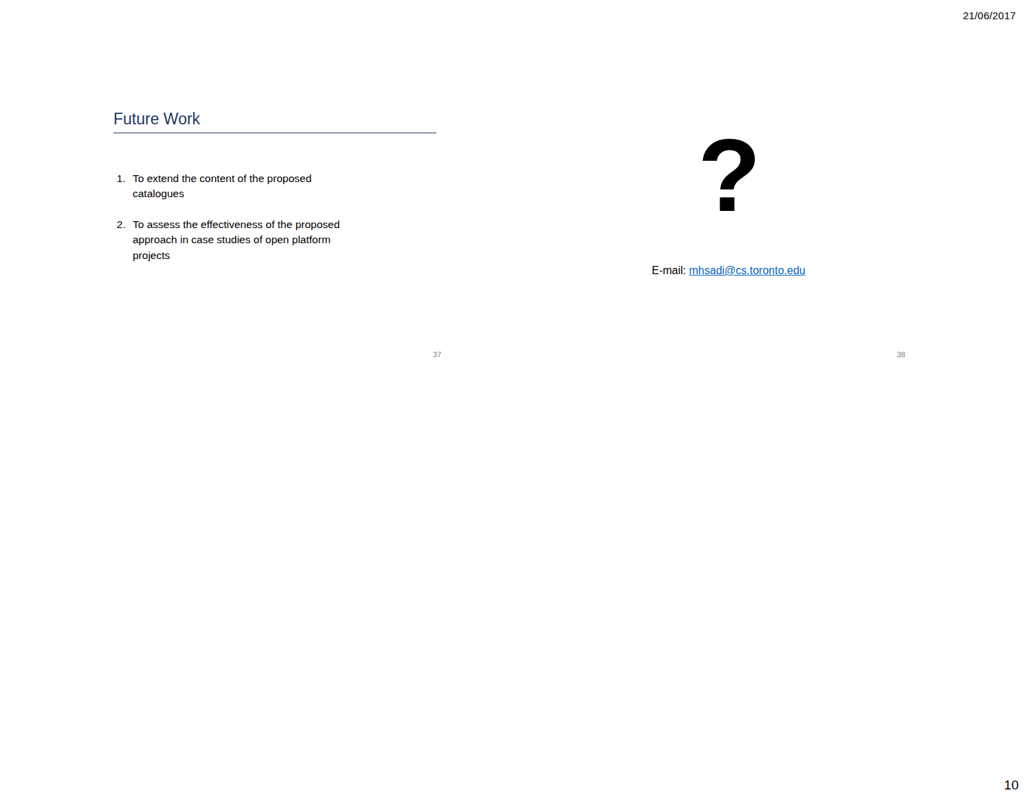21/06/2017
Future Work
To extend the content of the proposed catalogues
To assess the effectiveness of the proposed approach in case studies of open platform projects
37
?
E-mail: mhsadi@cs.toronto.edu
38
10